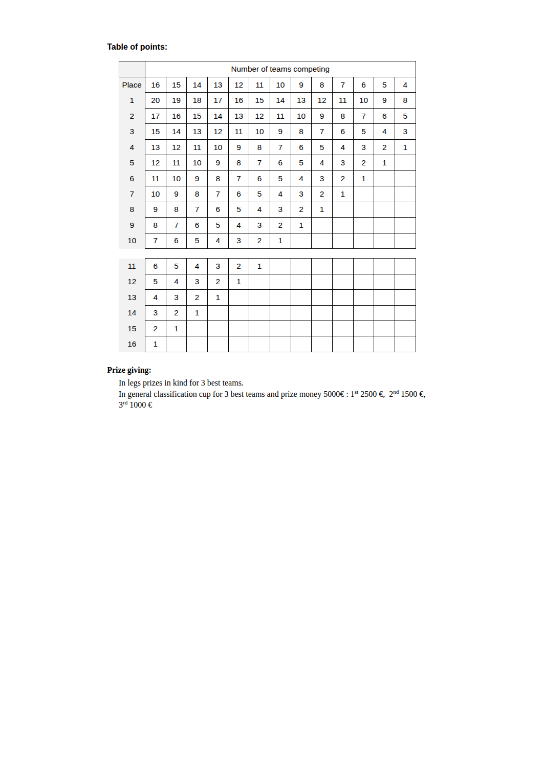Table of points:
| | Number of teams competing |
| Place | 16 | 15 | 14 | 13 | 12 | 11 | 10 | 9 | 8 | 7 | 6 | 5 | 4 |
| 1 | 20 | 19 | 18 | 17 | 16 | 15 | 14 | 13 | 12 | 11 | 10 | 9 | 8 |
| 2 | 17 | 16 | 15 | 14 | 13 | 12 | 11 | 10 | 9 | 8 | 7 | 6 | 5 |
| 3 | 15 | 14 | 13 | 12 | 11 | 10 | 9 | 8 | 7 | 6 | 5 | 4 | 3 |
| 4 | 13 | 12 | 11 | 10 | 9 | 8 | 7 | 6 | 5 | 4 | 3 | 2 | 1 |
| 5 | 12 | 11 | 10 | 9 | 8 | 7 | 6 | 5 | 4 | 3 | 2 | 1 | |
| 6 | 11 | 10 | 9 | 8 | 7 | 6 | 5 | 4 | 3 | 2 | 1 | | |
| 7 | 10 | 9 | 8 | 7 | 6 | 5 | 4 | 3 | 2 | 1 | | | |
| 8 | 9 | 8 | 7 | 6 | 5 | 4 | 3 | 2 | 1 | | | | |
| 9 | 8 | 7 | 6 | 5 | 4 | 3 | 2 | 1 | | | | | |
| 10 | 7 | 6 | 5 | 4 | 3 | 2 | 1 | | | | | | |
| 11 | 6 | 5 | 4 | 3 | 2 | 1 | | | | | | | |
| 12 | 5 | 4 | 3 | 2 | 1 | | | | | | | | |
| 13 | 4 | 3 | 2 | 1 | | | | | | | | | |
| 14 | 3 | 2 | 1 | | | | | | | | | | |
| 15 | 2 | 1 | | | | | | | | | | | |
| 16 | 1 | | | | | | | | | | | | |
Prize giving:
In legs prizes in kind for 3 best teams.
In general classification cup for 3 best teams and prize money 5000€ : 1st 2500 €, 2nd 1500 €, 3rd 1000 €